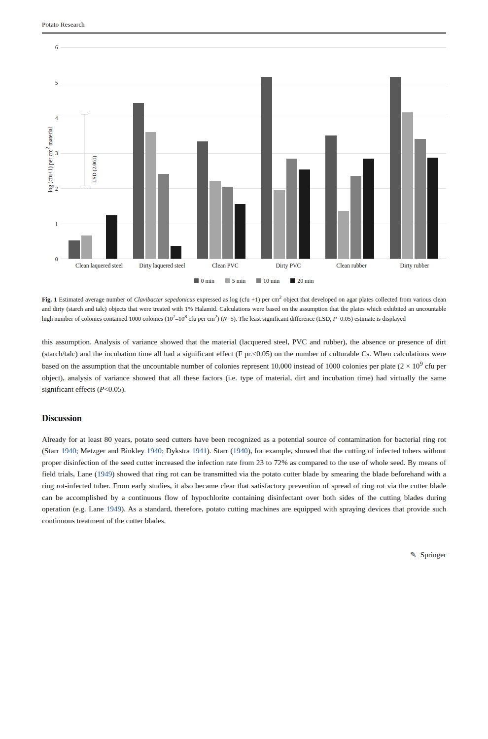Potato Research
log (cfu+1) per cm2 material
6 5 4 3 2 1 0
LSD (2.061)
Clean laquered steel
Dirty laquered steel
Clean PVC
Dirty PVC
Clean rubber
Dirty rubber
0 min
5 min
10 min
20 min
Fig. 1 Estimated average number of Clavibacter sepedonicus expressed as log (cfu +1) per cm2 object that developed on agar plates collected from various clean and dirty (starch and talc) objects that were treated with 1% Halamid. Calculations were based on the assumption that the plates which exhibited an uncountable high number of colonies contained 1000 colonies (107–108 cfu per cm2) (N=5). The least significant difference (LSD, P=0.05) estimate is displayed
this assumption. Analysis of variance showed that the material (lacquered steel, PVC and rubber), the absence or presence of dirt (starch/talc) and the incubation time all had a significant effect (F pr.<0.05) on the number of culturable Cs. When calculations were based on the assumption that the uncountable number of colonies represent 10,000 instead of 1000 colonies per plate (2 × 109 cfu per object), analysis of variance showed that all these factors (i.e. type of material, dirt and incubation time) had virtually the same significant effects (P<0.05).
Discussion
Already for at least 80 years, potato seed cutters have been recognized as a potential source of contamination for bacterial ring rot (Starr 1940; Metzger and Binkley 1940; Dykstra 1941). Starr (1940), for example, showed that the cutting of infected tubers without proper disinfection of the seed cutter increased the infection rate from 23 to 72% as compared to the use of whole seed. By means of field trials, Lane (1949) showed that ring rot can be transmitted via the potato cutter blade by smearing the blade beforehand with a ring rot-infected tuber. From early studies, it also became clear that satisfactory prevention of spread of ring rot via the cutter blade can be accomplished by a continuous flow of hypochlorite containing disinfectant over both sides of the cutting blades during operation (e.g. Lane 1949). As a standard, therefore, potato cutting machines are equipped with spraying devices that provide such continuous treatment of the cutter blades.
✎ Springer